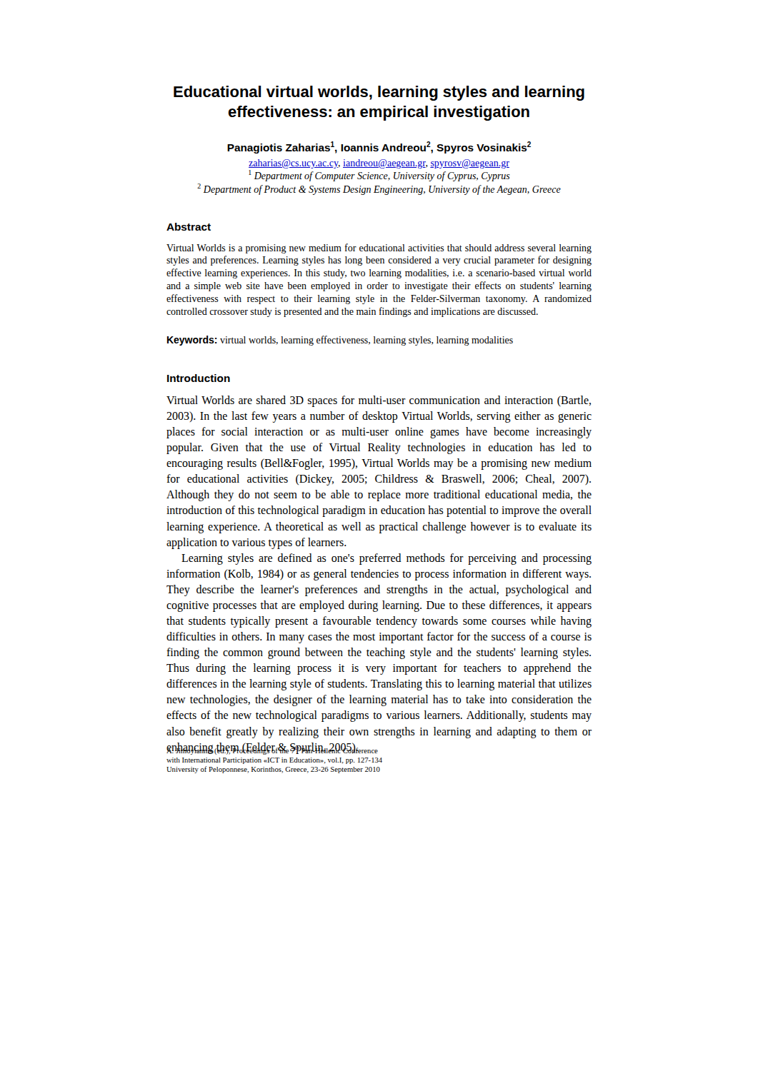Educational virtual worlds, learning styles and learning
effectiveness: an empirical investigation
Panagiotis Zaharias1, Ioannis Andreou2, Spyros Vosinakis2
zaharias@cs.ucy.ac.cy, iandreou@aegean.gr, spyrosv@aegean.gr
1 Department of Computer Science, University of Cyprus, Cyprus
2 Department of Product & Systems Design Engineering, University of the Aegean, Greece
Abstract
Virtual Worlds is a promising new medium for educational activities that should address several learning styles and preferences. Learning styles has long been considered a very crucial parameter for designing effective learning experiences. In this study, two learning modalities, i.e. a scenario-based virtual world and a simple web site have been employed in order to investigate their effects on students' learning effectiveness with respect to their learning style in the Felder-Silverman taxonomy. A randomized controlled crossover study is presented and the main findings and implications are discussed.
Keywords: virtual worlds, learning effectiveness, learning styles, learning modalities
Introduction
Virtual Worlds are shared 3D spaces for multi-user communication and interaction (Bartle, 2003). In the last few years a number of desktop Virtual Worlds, serving either as generic places for social interaction or as multi-user online games have become increasingly popular. Given that the use of Virtual Reality technologies in education has led to encouraging results (Bell&Fogler, 1995), Virtual Worlds may be a promising new medium for educational activities (Dickey, 2005; Childress & Braswell, 2006; Cheal, 2007). Although they do not seem to be able to replace more traditional educational media, the introduction of this technological paradigm in education has potential to improve the overall learning experience. A theoretical as well as practical challenge however is to evaluate its application to various types of learners.
Learning styles are defined as one's preferred methods for perceiving and processing information (Kolb, 1984) or as general tendencies to process information in different ways. They describe the learner's preferences and strengths in the actual, psychological and cognitive processes that are employed during learning. Due to these differences, it appears that students typically present a favourable tendency towards some courses while having difficulties in others. In many cases the most important factor for the success of a course is finding the common ground between the teaching style and the students' learning styles. Thus during the learning process it is very important for teachers to apprehend the differences in the learning style of students. Translating this to learning material that utilizes new technologies, the designer of the learning material has to take into consideration the effects of the new technological paradigms to various learners. Additionally, students may also benefit greatly by realizing their own strengths in learning and adapting to them or enhancing them (Felder & Spurlin, 2005).
A. Jimoyiannis (ed.), Proceedings of the 7th Pan-Hellenic Conference
with International Participation «ICT in Education», vol.I, pp. 127-134
University of Peloponnese, Korinthos, Greece, 23-26 September 2010